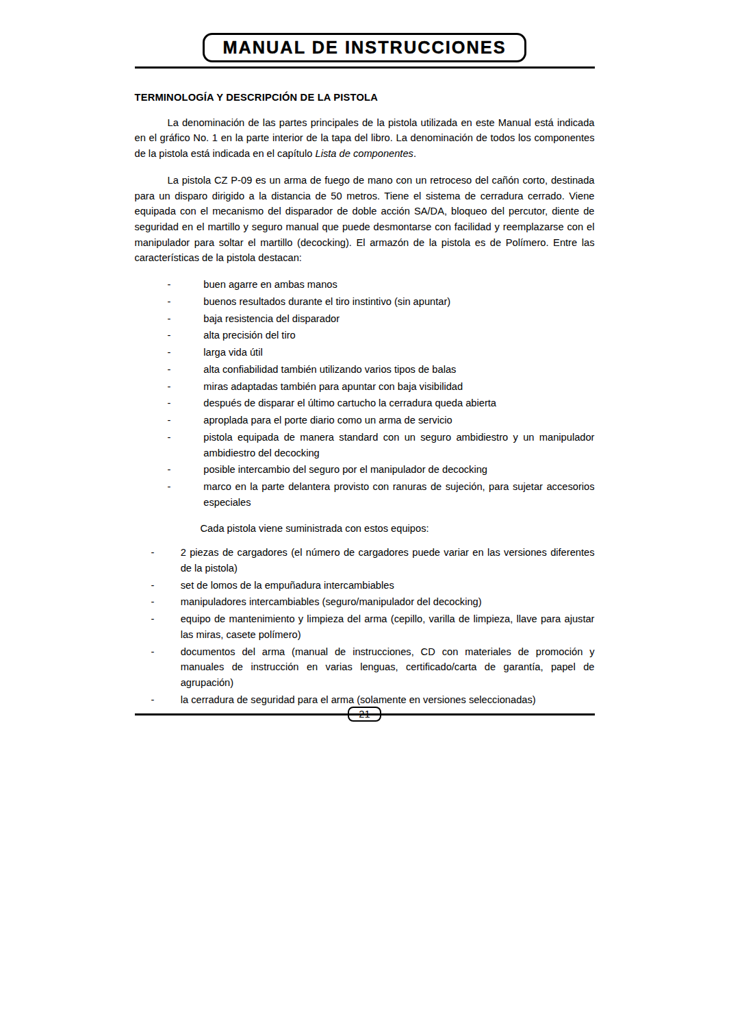MANUAL DE INSTRUCCIONES
TERMINOLOGÍA Y DESCRIPCIÓN DE LA PISTOLA
La denominación de las partes principales de la pistola utilizada en este Manual está indicada en el gráfico No. 1 en la parte interior de la tapa del libro. La denominación de todos los componentes de la pistola está indicada en el capítulo Lista de componentes.
La pistola CZ P-09 es un arma de fuego de mano con un retroceso del cañón corto, destinada para un disparo dirigido a la distancia de 50 metros. Tiene el sistema de cerradura cerrado. Viene equipada con el mecanismo del disparador de doble acción SA/DA, bloqueo del percutor, diente de seguridad en el martillo y seguro manual que puede desmontarse con facilidad y reemplazarse con el manipulador para soltar el martillo (decocking). El armazón de la pistola es de Polímero. Entre las características de la pistola destacan:
buen agarre en ambas manos
buenos resultados durante el tiro instintivo (sin apuntar)
baja resistencia del disparador
alta precisión del tiro
larga vida útil
alta confiabilidad también utilizando varios tipos de balas
miras adaptadas también para apuntar con baja visibilidad
después de disparar el último cartucho la cerradura queda abierta
aproplada para el porte diario como un arma de servicio
pistola equipada de manera standard con un seguro ambidiestro y un manipulador ambidiestro del decocking
posible intercambio del seguro por el manipulador de decocking
marco en la parte delantera provisto con ranuras de sujeción, para sujetar accesorios especiales
Cada pistola viene suministrada con estos equipos:
2 piezas de cargadores (el número de cargadores puede variar en las versiones diferentes de la pistola)
set de lomos de la empuñadura intercambiables
manipuladores intercambiables (seguro/manipulador del decocking)
equipo de mantenimiento y limpieza del arma (cepillo, varilla de limpieza, llave para ajustar las miras, casete polímero)
documentos del arma (manual de instrucciones, CD con materiales de promoción y manuales de instrucción en varias lenguas, certificado/carta de garantía, papel de agrupación)
la cerradura de seguridad para el arma (solamente en versiones seleccionadas)
21